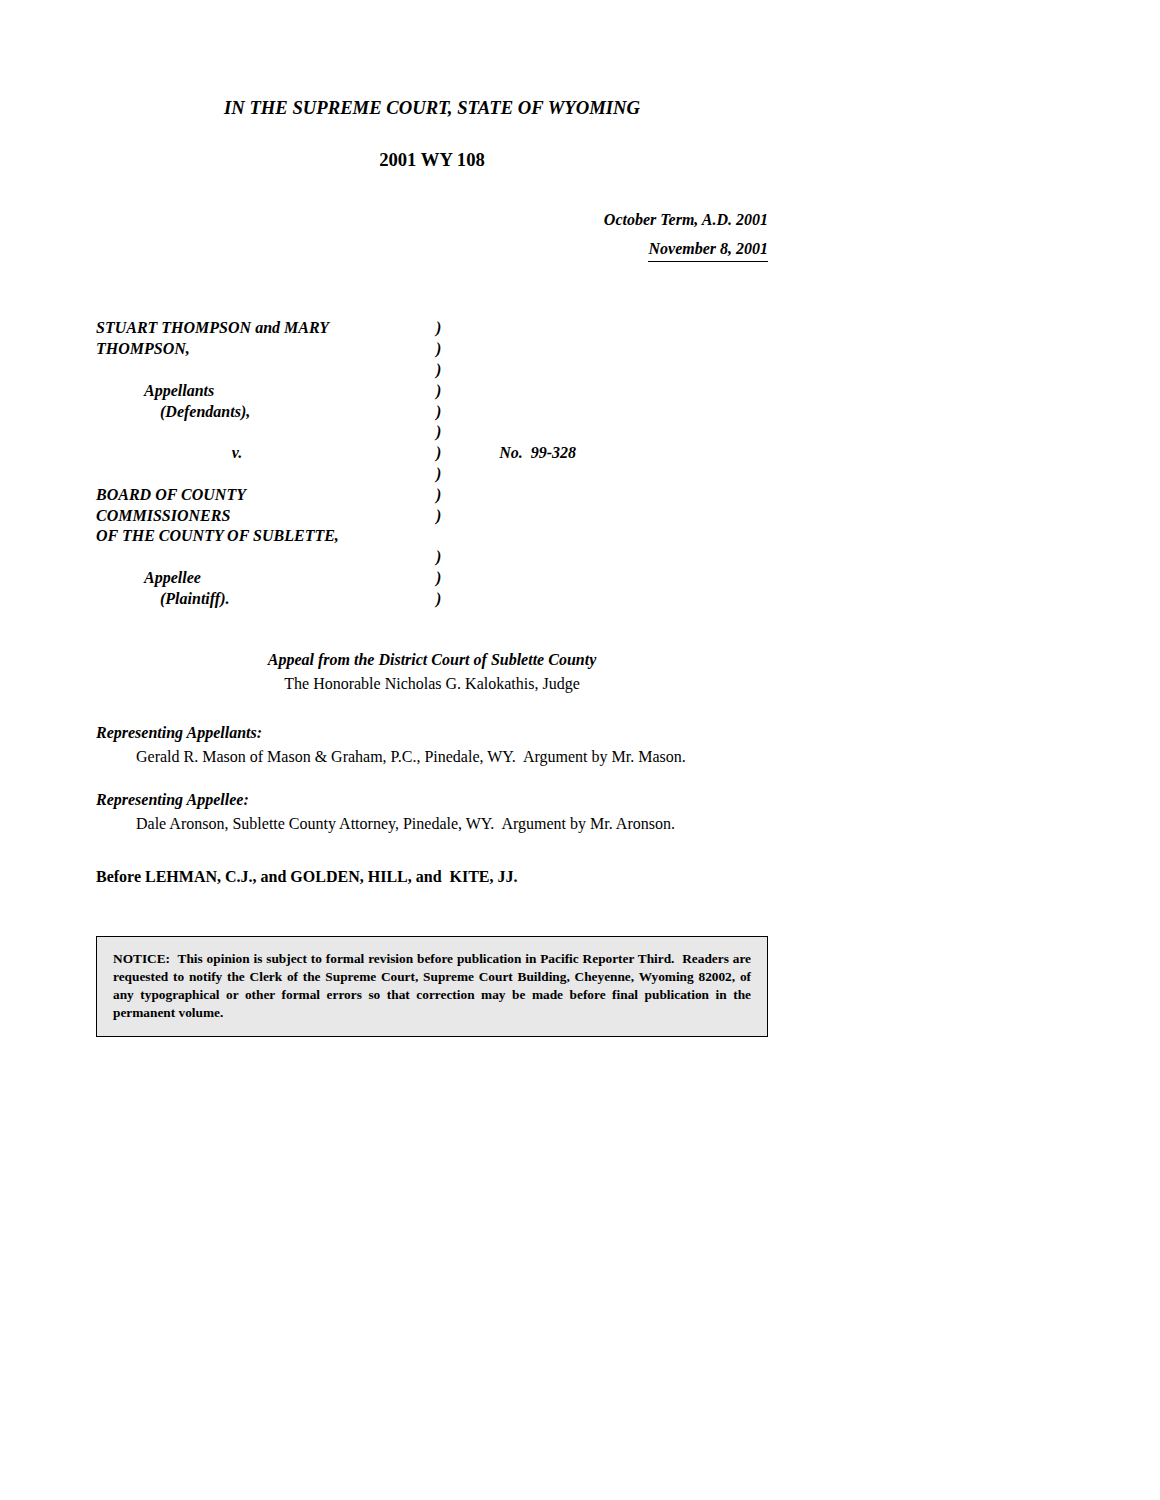IN THE SUPREME COURT, STATE OF WYOMING
2001 WY 108
October Term, A.D. 2001
November 8, 2001
| STUART THOMPSON and MARY THOMPSON, | ) ) | |
| | ) | |
| Appellants | ) | |
| (Defendants), | ) | |
| | ) | |
| v. | ) | No. 99-328 |
| | ) | |
| BOARD OF COUNTY COMMISSIONERS OF THE COUNTY OF SUBLETTE, | ) ) | |
| | ) | |
| Appellee | ) | |
| (Plaintiff). | ) | |
Appeal from the District Court of Sublette County
The Honorable Nicholas G. Kalokathis, Judge
Representing Appellants:
Gerald R. Mason of Mason & Graham, P.C., Pinedale, WY. Argument by Mr. Mason.
Representing Appellee:
Dale Aronson, Sublette County Attorney, Pinedale, WY. Argument by Mr. Aronson.
Before LEHMAN, C.J., and GOLDEN, HILL, and KITE, JJ.
NOTICE: This opinion is subject to formal revision before publication in Pacific Reporter Third. Readers are requested to notify the Clerk of the Supreme Court, Supreme Court Building, Cheyenne, Wyoming 82002, of any typographical or other formal errors so that correction may be made before final publication in the permanent volume.